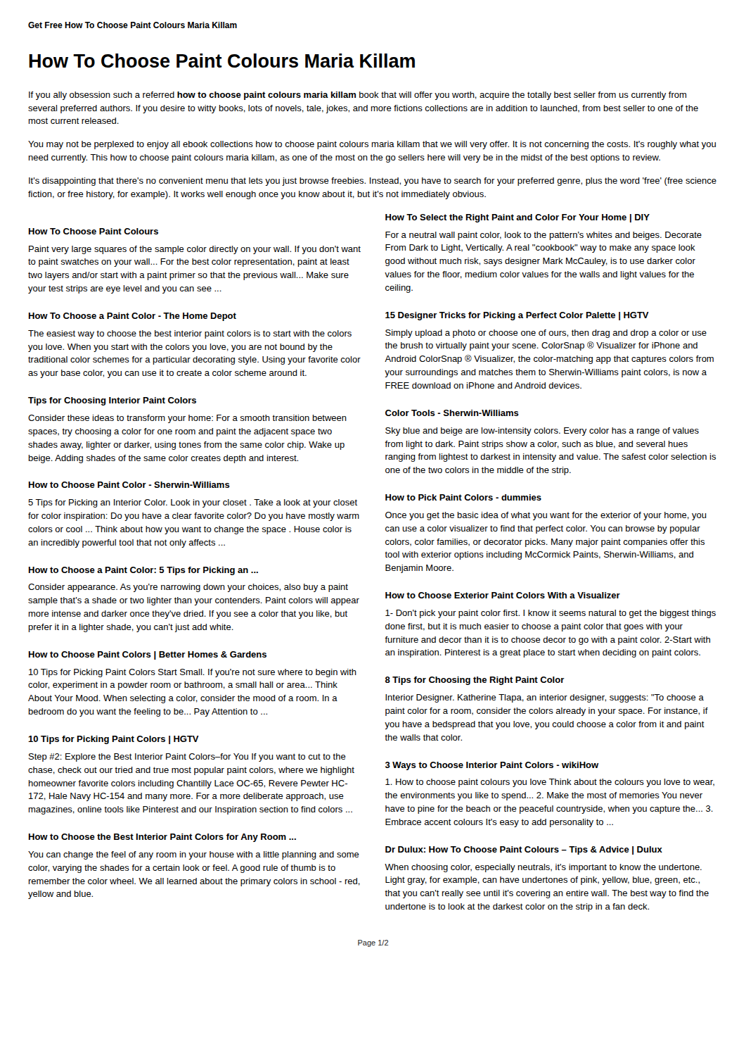Get Free How To Choose Paint Colours Maria Killam
How To Choose Paint Colours Maria Killam
If you ally obsession such a referred how to choose paint colours maria killam book that will offer you worth, acquire the totally best seller from us currently from several preferred authors. If you desire to witty books, lots of novels, tale, jokes, and more fictions collections are in addition to launched, from best seller to one of the most current released.
You may not be perplexed to enjoy all ebook collections how to choose paint colours maria killam that we will very offer. It is not concerning the costs. It's roughly what you need currently. This how to choose paint colours maria killam, as one of the most on the go sellers here will very be in the midst of the best options to review.
It's disappointing that there's no convenient menu that lets you just browse freebies. Instead, you have to search for your preferred genre, plus the word 'free' (free science fiction, or free history, for example). It works well enough once you know about it, but it's not immediately obvious.
How To Choose Paint Colours
Paint very large squares of the sample color directly on your wall. If you don't want to paint swatches on your wall... For the best color representation, paint at least two layers and/or start with a paint primer so that the previous wall... Make sure your test strips are eye level and you can see ...
How To Choose a Paint Color - The Home Depot
The easiest way to choose the best interior paint colors is to start with the colors you love. When you start with the colors you love, you are not bound by the traditional color schemes for a particular decorating style. Using your favorite color as your base color, you can use it to create a color scheme around it.
Tips for Choosing Interior Paint Colors
Consider these ideas to transform your home: For a smooth transition between spaces, try choosing a color for one room and paint the adjacent space two shades away, lighter or darker, using tones from the same color chip. Wake up beige. Adding shades of the same color creates depth and interest.
How to Choose Paint Color - Sherwin-Williams
5 Tips for Picking an Interior Color. Look in your closet . Take a look at your closet for color inspiration: Do you have a clear favorite color? Do you have mostly warm colors or cool ... Think about how you want to change the space . House color is an incredibly powerful tool that not only affects ...
How to Choose a Paint Color: 5 Tips for Picking an ...
Consider appearance. As you're narrowing down your choices, also buy a paint sample that's a shade or two lighter than your contenders. Paint colors will appear more intense and darker once they've dried. If you see a color that you like, but prefer it in a lighter shade, you can't just add white.
How to Choose Paint Colors | Better Homes & Gardens
10 Tips for Picking Paint Colors Start Small. If you're not sure where to begin with color, experiment in a powder room or bathroom, a small hall or area... Think About Your Mood. When selecting a color, consider the mood of a room. In a bedroom do you want the feeling to be... Pay Attention to ...
10 Tips for Picking Paint Colors | HGTV
Step #2: Explore the Best Interior Paint Colors–for You If you want to cut to the chase, check out our tried and true most popular paint colors, where we highlight homeowner favorite colors including Chantilly Lace OC-65, Revere Pewter HC-172, Hale Navy HC-154 and many more. For a more deliberate approach, use magazines, online tools like Pinterest and our Inspiration section to find colors ...
How to Choose the Best Interior Paint Colors for Any Room ...
You can change the feel of any room in your house with a little planning and some color, varying the shades for a certain look or feel. A good rule of thumb is to remember the color wheel. We all learned about the primary colors in school - red, yellow and blue.
How To Select the Right Paint and Color For Your Home | DIY
For a neutral wall paint color, look to the pattern's whites and beiges. Decorate From Dark to Light, Vertically. A real "cookbook" way to make any space look good without much risk, says designer Mark McCauley, is to use darker color values for the floor, medium color values for the walls and light values for the ceiling.
15 Designer Tricks for Picking a Perfect Color Palette | HGTV
Simply upload a photo or choose one of ours, then drag and drop a color or use the brush to virtually paint your scene. ColorSnap ® Visualizer for iPhone and Android ColorSnap ® Visualizer, the color-matching app that captures colors from your surroundings and matches them to Sherwin-Williams paint colors, is now a FREE download on iPhone and Android devices.
Color Tools - Sherwin-Williams
Sky blue and beige are low-intensity colors. Every color has a range of values from light to dark. Paint strips show a color, such as blue, and several hues ranging from lightest to darkest in intensity and value. The safest color selection is one of the two colors in the middle of the strip.
How to Pick Paint Colors - dummies
Once you get the basic idea of what you want for the exterior of your home, you can use a color visualizer to find that perfect color. You can browse by popular colors, color families, or decorator picks. Many major paint companies offer this tool with exterior options including McCormick Paints, Sherwin-Williams, and Benjamin Moore.
How to Choose Exterior Paint Colors With a Visualizer
1- Don't pick your paint color first. I know it seems natural to get the biggest things done first, but it is much easier to choose a paint color that goes with your furniture and decor than it is to choose decor to go with a paint color. 2-Start with an inspiration. Pinterest is a great place to start when deciding on paint colors.
8 Tips for Choosing the Right Paint Color
Interior Designer. Katherine Tlapa, an interior designer, suggests: "To choose a paint color for a room, consider the colors already in your space. For instance, if you have a bedspread that you love, you could choose a color from it and paint the walls that color.
3 Ways to Choose Interior Paint Colors - wikiHow
1. How to choose paint colours you love Think about the colours you love to wear, the environments you like to spend... 2. Make the most of memories You never have to pine for the beach or the peaceful countryside, when you capture the... 3. Embrace accent colours It's easy to add personality to ...
Dr Dulux: How To Choose Paint Colours – Tips & Advice | Dulux
When choosing color, especially neutrals, it's important to know the undertone. Light gray, for example, can have undertones of pink, yellow, blue, green, etc., that you can't really see until it's covering an entire wall. The best way to find the undertone is to look at the darkest color on the strip in a fan deck.
Page 1/2